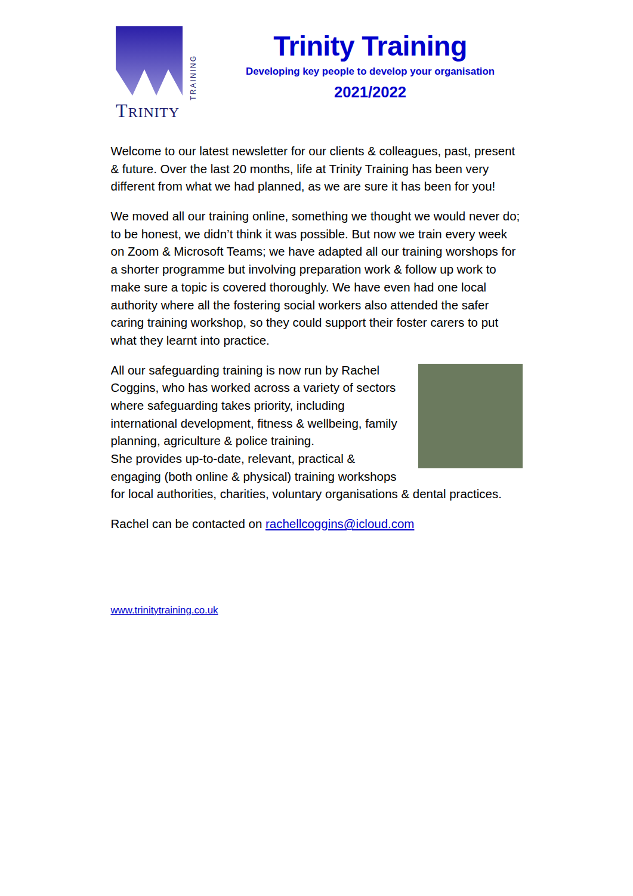T RINITY TRAINING
Trinity Training
Developing key people to develop your organisation
2021/2022
Welcome to our latest newsletter for our clients & colleagues, past, present & future. Over the last 20 months, life at Trinity Training has been very different from what we had planned, as we are sure it has been for you!
We moved all our training online, something we thought we would never do; to be honest, we didn’t think it was possible. But now we train every week on Zoom & Microsoft Teams; we have adapted all our training worshops for a shorter programme but involving preparation work & follow up work to make sure a topic is covered thoroughly. We have even had one local authority where all the fostering social workers also attended the safer caring training workshop, so they could support their foster carers to put what they learnt into practice.
All our safeguarding training is now run by Rachel Coggins, who has worked across a variety of sectors where safeguarding takes priority, including international development, fitness & wellbeing, family planning, agriculture & police training.
She provides up-to-date, relevant, practical & engaging (both online & physical) training workshops for local authorities, charities, voluntary organisations & dental practices.
Rachel can be contacted on rachellcoggins@icloud.com
www.trinitytraining.co.uk